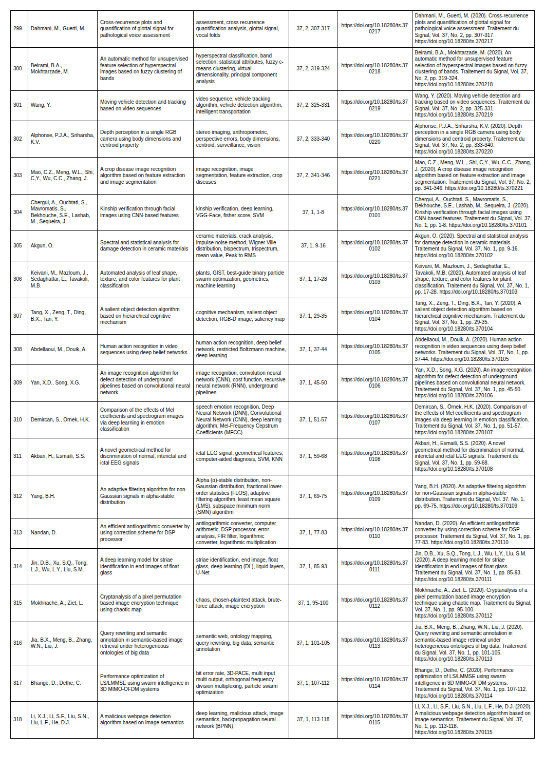| 299 | Dahmani, M., Guerti, M. | Cross-recurrence plots and quantification of glottal signal for pathological voice assessment | assessment, cross recurrence quantification analysis, glottal signal, vocal folds | 37, 2, 307-317 | https://doi.org/10.18280/ts.370217 | Dahmani, M., Guerti, M. (2020). Cross-recurrence plots and quantification of glottal signal for pathological voice assessment. Traitement du Signal, Vol. 37, No. 2, pp. 307-317. https://doi.org/10.18280/ts.370217 |
| 300 | Beirami, B.A., Mokhtarzade, M. | An automatic method for unsupervised feature selection of hyperspectral images based on fuzzy clustering of bands | hyperspectral classification, band selection; statistical attributes, fuzzy c-means clustering, virtual dimensionality, principal component analysis | 37, 2, 319-324 | https://doi.org/10.18280/ts.370218 | Beirami, B.A., Mokhtarzade, M. (2020). An automatic method for unsupervised feature selection of hyperspectral images based on fuzzy clustering of bands. Traitement du Signal, Vol. 37, No. 2, pp. 319-324. https://doi.org/10.18280/ts.370218 |
| 301 | Wang, Y. | Moving vehicle detection and tracking based on video sequences | video sequence, vehicle tracking algorithm, vehicle detection algorithm, intelligent transportation | 37, 2, 325-331 | https://doi.org/10.18280/ts.370219 | Wang, Y. (2020). Moving vehicle detection and tracking based on video sequences. Traitement du Signal, Vol. 37, No. 2, pp. 325-331. https://doi.org/10.18280/ts.370219 |
| 302 | Alphonse, P.J.A., Sriharsha, K.V. | Depth perception in a single RGB camera using body dimensions and centroid property | stereo imaging, anthropometric, perspective errors, body dimensions, centroid, surveillance, vision | 37, 2, 333-340 | https://doi.org/10.18280/ts.370220 | Alphonse, P.J.A., Sriharsha, K.V. (2020). Depth perception in a single RGB camera using body dimensions and centroid property. Traitement du Signal, Vol. 37, No. 2, pp. 333-340. https://doi.org/10.18280/ts.370220 |
| 303 | Mao, C.Z., Meng, W.L., Shi, C,Y., Wu, C.C., Zhang, J. | A crop disease image recognition algorithm based on feature extraction and image segmentation | image recognition, image segmentation, feature extraction, crop diseases | 37, 2, 341-346 | https://doi.org/10.18280/ts.370221 | Mao, C.Z., Meng, W.L., Shi, C,Y., Wu, C.C., Zhang, J. (2020). A crop disease image recognition algorithm based on feature extraction and image segmentation. Traitement du Signal, Vol. 37, No. 2, pp. 341-346. https://doi.org/10.18280/ts.370221 |
| 304 | Chergui, A., Ouchtati, S., Mavromatis, S., Bekhouche, S.E., Lashab, M., Sequeira, J. | Kinship verification through facial images using CNN-based features | kinship verification, deep learning, VGG-Face, fisher score, SVM | 37, 1, 1-8 | https://doi.org/10.18280/ts.370101 | Chergui, A., Ouchtati, S., Mavromatis, S., Bekhouche, S.E., Lashab, M., Sequeira, J. (2020). Kinship verification through facial images using CNN-based features. Traitement du Signal, Vol. 37, No. 1, pp. 1-8. https://doi.org/10.18280/ts.370101 |
| 305 | Akgun, O. | Spectral and statistical analysis for damage detection in ceramic materials | ceramic materials, crack analysis, impulse noise method, Wigner Ville distribution, bispectrum, trispectrum, mean value, Peak to RMS | 37, 1, 9-16 | https://doi.org/10.18280/ts.370102 | Akgun, O. (2020). Spectral and statistical analysis for damage detection in ceramic materials. Traitement du Signal, Vol. 37, No. 1, pp. 9-16. https://doi.org/10.18280/ts.370102 |
| 306 | Keivani, M., Mazloum, J., Sedaghatfar, E., Tavakoli, M.B. | Automated analysis of leaf shape, texture, and color features for plant classification | plants, GIST, best-guide binary particle swarm optimization, geometrics, machine learning | 37, 1, 17-28 | https://doi.org/10.18280/ts.370103 | Keivani, M., Mazloum, J., Sedaghatfar, E., Tavakoli, M.B. (2020). Automated analysis of leaf shape, texture, and color features for plant classification. Traitement du Signal, Vol. 37, No. 1, pp. 17-28. https://doi.org/10.18280/ts.370103 |
| 307 | Tang, X., Zeng, T., Ding, B.X., Tan, Y. | A salient object detection algorithm based on hierarchical cognitive mechanism | cognitive mechanism, salient object detection, RGB-D image, saliency map | 37, 1, 29-35 | https://doi.org/10.18280/ts.370104 | Tang, X., Zeng, T., Ding, B.X., Tan, Y. (2020). A salient object detection algorithm based on hierarchical cognitive mechanism. Traitement du Signal, Vol. 37, No. 1, pp. 29-35. https://doi.org/10.18280/ts.370104 |
| 308 | Abdellaoui, M., Douik, A. | Human action recognition in video sequences using deep belief networks | human action recognition, deep belief network, restricted Boltzmann machine, deep learning | 37, 1, 37-44 | https://doi.org/10.18280/ts.370105 | Abdellaoui, M., Douik, A. (2020). Human action recognition in video sequences using deep belief networks. Traitement du Signal, Vol. 37, No. 1, pp. 37-44. https://doi.org/10.18280/ts.370105 |
| 309 | Yan, X.D., Song, X.G. | An image recognition algorithm for defect detection of underground pipelines based on convolutional neural network | image recognition, convolution neural network (CNN), cost function, recursive neural network (RNN), underground pipelines | 37, 1, 45-50 | https://doi.org/10.18280/ts.370106 | Yan, X.D., Song, X.G. (2020). An image recognition algorithm for defect detection of underground pipelines based on convolutional neural network. Traitement du Signal, Vol. 37, No. 1, pp. 45-50. https://doi.org/10.18280/ts.370106 |
| 310 | Demircan, S., Örnek, H.K. | Comparison of the effects of Mel coefficients and spectrogram images via deep learning in emotion classification | speech emotion recognition, Deep Neural Network (DNN), Convolutional Neural Network (CNN), deep learning algorithm, Mel-Frequency Cepstrum Coefficients (MFCC) | 37, 1, 51-57 | https://doi.org/10.18280/ts.370107 | Demircan, S., Örnek, H.K. (2020). Comparison of the effects of Mel coefficients and spectrogram images via deep learning in emotion classification. Traitement du Signal, Vol. 37, No. 1, pp. 51-57. https://doi.org/10.18280/ts.370107 |
| 311 | Akbari, H., Esmaili, S.S. | A novel geometrical method for discrimination of normal, interictal and ictal EEG signals | ictal EEG signal, geometrical features, computer-aided diagnosis, SVM, KNN | 37, 1, 59-68 | https://doi.org/10.18280/ts.370108 | Akbari, H., Esmaili, S.S. (2020). A novel geometrical method for discrimination of normal, interictal and ictal EEG signals. Traitement du Signal, Vol. 37, No. 1, pp. 59-68. https://doi.org/10.18280/ts.370108 |
| 312 | Yang, B.H. | An adaptive filtering algorithm for non-Gaussian signals in alpha-stable distribution | Alpha (α)-stable distribution, non-Gaussian distribution, fractional lower-order statistics (FLOS), adaptive filtering algorithm, least mean square (LMS), subspace minimum norm (SMN) algorithm | 37, 1, 69-75 | https://doi.org/10.18280/ts.370109 | Yang, B.H. (2020). An adaptive filtering algorithm for non-Gaussian signals in alpha-stable distribution. Traitement du Signal, Vol. 37, No. 1, pp. 69-75. https://doi.org/10.18280/ts.370109 |
| 313 | Nandan, D. | An efficient antilogarithmic converter by using correction scheme for DSP processor | antilogarithmic converter, computer arithmetic, DSP processor, error analysis, FIR filter, logarithmic converter, logarithmic multiplication | 37, 1, 77-83 | https://doi.org/10.18280/ts.370110 | Nandan, D. (2020). An efficient antilogarithmic converter by using correction scheme for DSP processor. Traitement du Signal, Vol. 37, No. 1, pp. 77-83. https://doi.org/10.18280/ts.370110 |
| 314 | Jin, D.B., Xu, S.Q., Tong, L.J., Wu, L.Y., Liu, S.M. | A deep learning model for striae identification in end images of float glass | striae identification, end image, float glass, deep learning (DL), liquid layers, U-Net | 37, 1, 85-93 | https://doi.org/10.18280/ts.370111 | Jin, D.B., Xu, S.Q., Tong, L.J., Wu, L.Y., Liu, S.M. (2020). A deep learning model for striae identification in end images of float glass. Traitement du Signal, Vol. 37, No. 1, pp. 85-93. https://doi.org/10.18280/ts.370111 |
| 315 | Mokhnache, A., Ziet, L. | Cryptanalysis of a pixel permutation based image encryption technique using chaotic map | chaos, chosen-plaintext attack, brute-force attack, image encryption | 37, 1, 95-100 | https://doi.org/10.18280/ts.370112 | Mokhnache, A., Ziet, L. (2020). Cryptanalysis of a pixel permutation based image encryption technique using chaotic map. Traitement du Signal, Vol. 37, No. 1, pp. 95-100. https://doi.org/10.18280/ts.370112 |
| 316 | Jia, B.X., Meng, B., Zhang, W.N., Liu, J. | Query rewriting and semantic annotation in semantic-based image retrieval under heterogeneous ontologies of big data | semantic web, ontology mapping, query rewriting, big data, semantic annotation | 37, 1, 101-105 | https://doi.org/10.18280/ts.370113 | Jia, B.X., Meng, B., Zhang, W.N., Liu, J. (2020). Query rewriting and semantic annotation in semantic-based image retrieval under heterogeneous ontologies of big data. Traitement du Signal, Vol. 37, No. 1, pp. 101-105. https://doi.org/10.18280/ts.370113 |
| 317 | Bhange, D., Dethe, C. | Performance optimization of LS/LMMSE using swarm intelligence in 3D MIMO-OFDM systems | bit error rate, 3D-PACE, multi input multi output, orthogonal frequency division multiplexing, particle swarm optimization | 37, 1, 107-112 | https://doi.org/10.18280/ts.370114 | Bhange, D., Dethe, C. (2020). Performance optimization of LS/LMMSE using swarm intelligence in 3D MIMO-OFDM systems. Traitement du Signal, Vol. 37, No. 1, pp. 107-112. https://doi.org/10.18280/ts.370114 |
| 318 | Li, X.J., Li, S.F., Liu, S.N., Liu, L.F., He, D.J. | A malicious webpage detection algorithm based on image semantics | deep learning, malicious attack, image semantics, backpropagation neural network (BPNN) | 37, 1, 113-118 | https://doi.org/10.18280/ts.370115 | Li, X.J., Li, S.F., Liu, S.N., Liu, L.F., He, D.J. (2020). A malicious webpage detection algorithm based on image semantics. Traitement du Signal, Vol. 37, No. 1, pp. 113-118. https://doi.org/10.18280/ts.370115 |